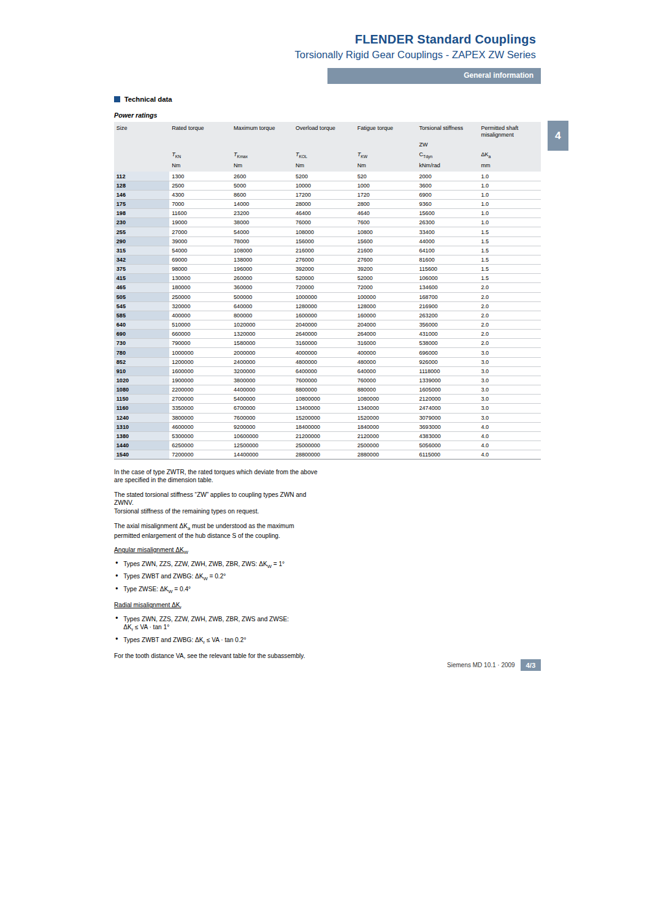FLENDER Standard Couplings
Torsionally Rigid Gear Couplings - ZAPEX ZW Series
General information
4
Technical data
Power ratings
| Size | Rated torque | Maximum torque | Overload torque | Fatigue torque | Torsional stiffness | Permitted shaft misalignment |
| --- | --- | --- | --- | --- | --- | --- |
| | | | | | ZW | |
| | T KN | T Kmax | T KOL | T KW | C Tdyn | ΔK a |
| | Nm | Nm | Nm | Nm | kNm/rad | mm |
| 112 | 1300 | 2600 | 5200 | 520 | 2000 | 1.0 |
| 128 | 2500 | 5000 | 10000 | 1000 | 3600 | 1.0 |
| 146 | 4300 | 8600 | 17200 | 1720 | 6900 | 1.0 |
| 175 | 7000 | 14000 | 28000 | 2800 | 9360 | 1.0 |
| 198 | 11600 | 23200 | 46400 | 4640 | 15600 | 1.0 |
| 230 | 19000 | 38000 | 76000 | 7600 | 26300 | 1.0 |
| 255 | 27000 | 54000 | 108000 | 10800 | 33400 | 1.5 |
| 290 | 39000 | 78000 | 156000 | 15600 | 44000 | 1.5 |
| 315 | 54000 | 108000 | 216000 | 21600 | 64100 | 1.5 |
| 342 | 69000 | 138000 | 276000 | 27600 | 81600 | 1.5 |
| 375 | 98000 | 196000 | 392000 | 39200 | 115600 | 1.5 |
| 415 | 130000 | 260000 | 520000 | 52000 | 106000 | 1.5 |
| 465 | 180000 | 360000 | 720000 | 72000 | 134600 | 2.0 |
| 505 | 250000 | 500000 | 1000000 | 100000 | 168700 | 2.0 |
| 545 | 320000 | 640000 | 1280000 | 128000 | 216900 | 2.0 |
| 585 | 400000 | 800000 | 1600000 | 160000 | 263200 | 2.0 |
| 640 | 510000 | 1020000 | 2040000 | 204000 | 356000 | 2.0 |
| 690 | 660000 | 1320000 | 2640000 | 264000 | 431000 | 2.0 |
| 730 | 790000 | 1580000 | 3160000 | 316000 | 538000 | 2.0 |
| 780 | 1000000 | 2000000 | 4000000 | 400000 | 696000 | 3.0 |
| 852 | 1200000 | 2400000 | 4800000 | 480000 | 926000 | 3.0 |
| 910 | 1600000 | 3200000 | 6400000 | 640000 | 1118000 | 3.0 |
| 1020 | 1900000 | 3800000 | 7600000 | 760000 | 1339000 | 3.0 |
| 1080 | 2200000 | 4400000 | 8800000 | 880000 | 1605000 | 3.0 |
| 1150 | 2700000 | 5400000 | 10800000 | 1080000 | 2120000 | 3.0 |
| 1160 | 3350000 | 6700000 | 13400000 | 1340000 | 2474000 | 3.0 |
| 1240 | 3800000 | 7600000 | 15200000 | 1520000 | 3079000 | 3.0 |
| 1310 | 4600000 | 9200000 | 18400000 | 1840000 | 3693000 | 4.0 |
| 1380 | 5300000 | 10600000 | 21200000 | 2120000 | 4383000 | 4.0 |
| 1440 | 6250000 | 12500000 | 25000000 | 2500000 | 5056000 | 4.0 |
| 1540 | 7200000 | 14400000 | 28800000 | 2880000 | 6115000 | 4.0 |
In the case of type ZWTR, the rated torques which deviate from the above are specified in the dimension table.
The stated torsional stiffness “ZW” applies to coupling types ZWN and ZWNV.
Torsional stiffness of the remaining types on request.
The axial misalignment ΔKa must be understood as the maximum permitted enlargement of the hub distance S of the coupling.
Angular misalignment ΔKW
Types ZWN, ZZS, ZZW, ZWH, ZWB, ZBR, ZWS: ΔKW = 1°
Types ZWBT and ZWBG: ΔKW = 0.2°
Type ZWSE: ΔKW = 0.4°
Radial misalignment ΔKr
Types ZWN, ZZS, ZZW, ZWH, ZWB, ZBR, ZWS and ZWSE:
ΔKr ≤ VA · tan 1°
Types ZWBT and ZWBG: ΔKr ≤ VA · tan 0.2°
For the tooth distance VA, see the relevant table for the subassembly.
Siemens MD 10.1 · 2009 4/3